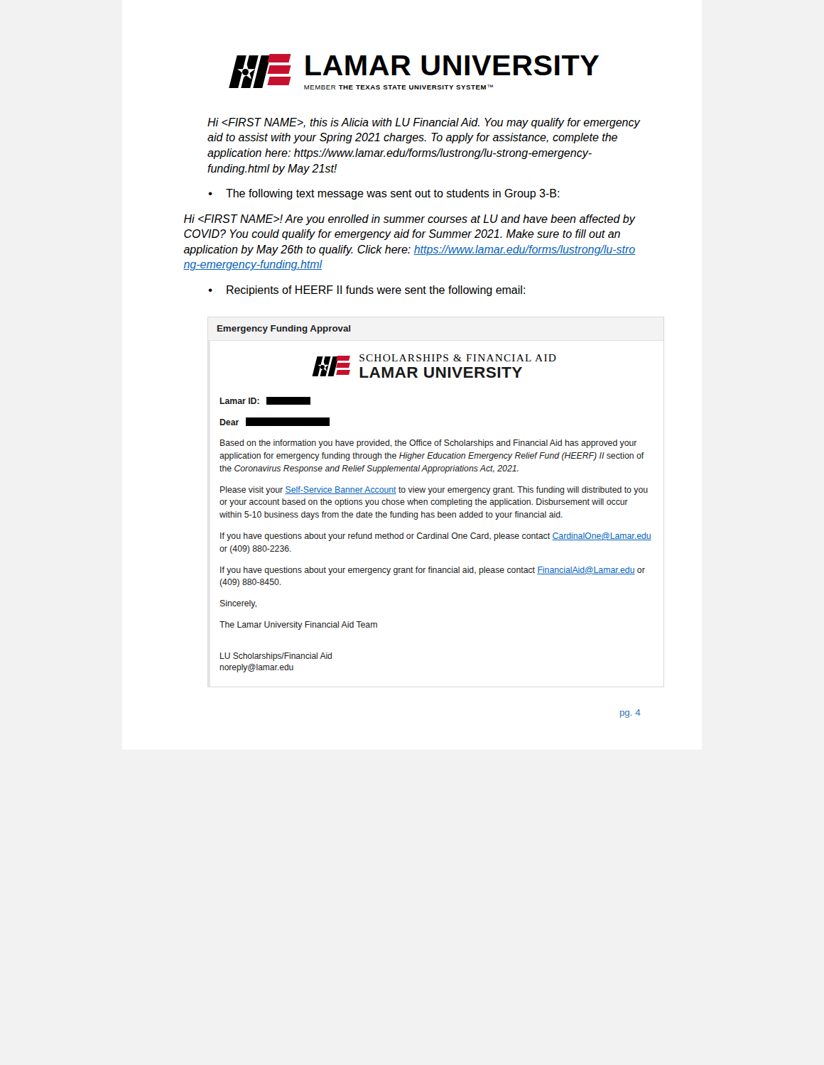LAMAR UNIVERSITY
MEMBER THE TEXAS STATE UNIVERSITY SYSTEM™
Hi <FIRST NAME>, this is Alicia with LU Financial Aid. You may qualify for emergency aid to assist with your Spring 2021 charges. To apply for assistance, complete the application here: https://www.lamar.edu/forms/lustrong/lu-strong-emergency-funding.html by May 21st!
The following text message was sent out to students in Group 3-B:
Hi <FIRST NAME>! Are you enrolled in summer courses at LU and have been affected by COVID? You could qualify for emergency aid for Summer 2021. Make sure to fill out an application by May 26th to qualify. Click here: https://www.lamar.edu/forms/lustrong/lu-strong-emergency-funding.html
Recipients of HEERF II funds were sent the following email:
Emergency Funding Approval
SCHOLARSHIPS & FINANCIAL AID
LAMAR UNIVERSITY
Lamar ID:
Dear
Based on the information you have provided, the Office of Scholarships and Financial Aid has approved your application for emergency funding through the Higher Education Emergency Relief Fund (HEERF) II section of the Coronavirus Response and Relief Supplemental Appropriations Act, 2021.
Please visit your Self-Service Banner Account to view your emergency grant. This funding will distributed to you or your account based on the options you chose when completing the application. Disbursement will occur within 5-10 business days from the date the funding has been added to your financial aid.
If you have questions about your refund method or Cardinal One Card, please contact CardinalOne@Lamar.edu or (409) 880-2236.
If you have questions about your emergency grant for financial aid, please contact FinancialAid@Lamar.edu or (409) 880-8450.
Sincerely,
The Lamar University Financial Aid Team
LU Scholarships/Financial Aid
noreply@lamar.edu
pg. 4